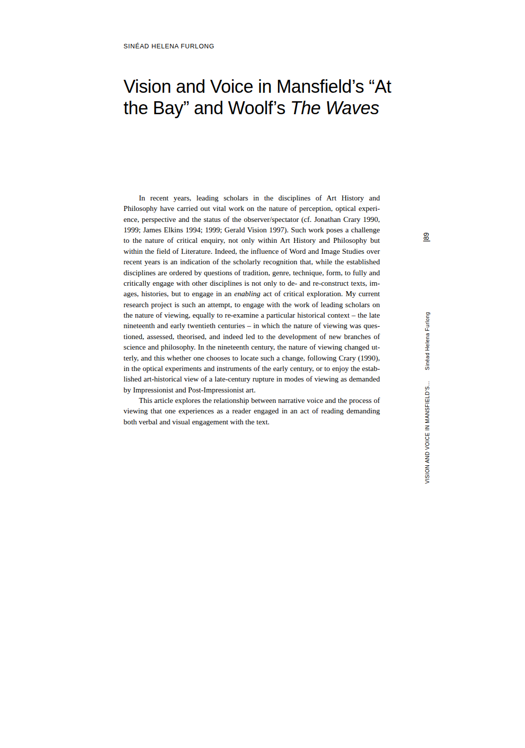SINÉAD HELENA FURLONG
Vision and Voice in Mansfield’s “At the Bay” and Woolf’s The Waves
In recent years, leading scholars in the disciplines of Art History and Philosophy have carried out vital work on the nature of perception, optical experience, perspective and the status of the observer/spectator (cf. Jonathan Crary 1990, 1999; James Elkins 1994; 1999; Gerald Vision 1997). Such work poses a challenge to the nature of critical enquiry, not only within Art History and Philosophy but within the field of Literature. Indeed, the influence of Word and Image Studies over recent years is an indication of the scholarly recognition that, while the established disciplines are ordered by questions of tradition, genre, technique, form, to fully and critically engage with other disciplines is not only to de- and re-construct texts, images, histories, but to engage in an enabling act of critical exploration. My current research project is such an attempt, to engage with the work of leading scholars on the nature of viewing, equally to re-examine a particular historical context – the late nineteenth and early twentieth centuries – in which the nature of viewing was questioned, assessed, theorised, and indeed led to the development of new branches of science and philosophy. In the nineteenth century, the nature of viewing changed utterly, and this whether one chooses to locate such a change, following Crary (1990), in the optical experiments and instruments of the early century, or to enjoy the established art-historical view of a late-century rupture in modes of viewing as demanded by Impressionist and Post-Impressionist art.
This article explores the relationship between narrative voice and the process of viewing that one experiences as a reader engaged in an act of reading demanding both verbal and visual engagement with the text.
VISION AND VOICE IN MANSFIELD’S… Sinéad Helena Furlong
|89